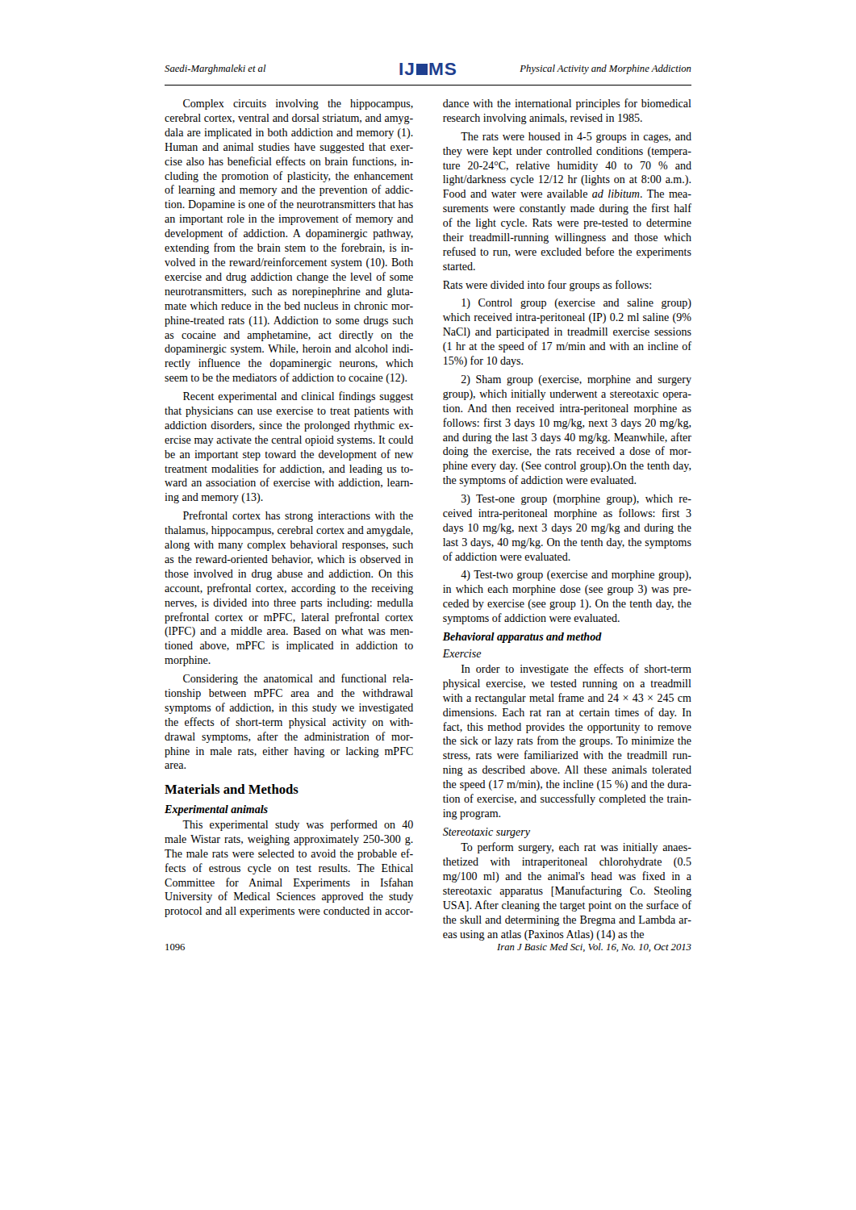Saedi-Marghmaleki et al
IJ MS
Physical Activity and Morphine Addiction
Complex circuits involving the hippocampus, cerebral cortex, ventral and dorsal striatum, and amygdala are implicated in both addiction and memory (1). Human and animal studies have suggested that exercise also has beneficial effects on brain functions, including the promotion of plasticity, the enhancement of learning and memory and the prevention of addiction. Dopamine is one of the neurotransmitters that has an important role in the improvement of memory and development of addiction. A dopaminergic pathway, extending from the brain stem to the forebrain, is involved in the reward/reinforcement system (10). Both exercise and drug addiction change the level of some neurotransmitters, such as norepinephrine and glutamate which reduce in the bed nucleus in chronic morphine-treated rats (11). Addiction to some drugs such as cocaine and amphetamine, act directly on the dopaminergic system. While, heroin and alcohol indirectly influence the dopaminergic neurons, which seem to be the mediators of addiction to cocaine (12).
Recent experimental and clinical findings suggest that physicians can use exercise to treat patients with addiction disorders, since the prolonged rhythmic exercise may activate the central opioid systems. It could be an important step toward the development of new treatment modalities for addiction, and leading us toward an association of exercise with addiction, learning and memory (13).
Prefrontal cortex has strong interactions with the thalamus, hippocampus, cerebral cortex and amygdale, along with many complex behavioral responses, such as the reward-oriented behavior, which is observed in those involved in drug abuse and addiction. On this account, prefrontal cortex, according to the receiving nerves, is divided into three parts including: medulla prefrontal cortex or mPFC, lateral prefrontal cortex (lPFC) and a middle area. Based on what was mentioned above, mPFC is implicated in addiction to morphine.
Considering the anatomical and functional relationship between mPFC area and the withdrawal symptoms of addiction, in this study we investigated the effects of short-term physical activity on withdrawal symptoms, after the administration of morphine in male rats, either having or lacking mPFC area.
Materials and Methods
Experimental animals
This experimental study was performed on 40 male Wistar rats, weighing approximately 250-300 g. The male rats were selected to avoid the probable effects of estrous cycle on test results. The Ethical Committee for Animal Experiments in Isfahan University of Medical Sciences approved the study protocol and all experiments were conducted in accordance with the international principles for biomedical research involving animals, revised in 1985.
The rats were housed in 4-5 groups in cages, and they were kept under controlled conditions (temperature 20-24°C, relative humidity 40 to 70 % and light/darkness cycle 12/12 hr (lights on at 8:00 a.m.). Food and water were available ad libitum. The measurements were constantly made during the first half of the light cycle. Rats were pre-tested to determine their treadmill-running willingness and those which refused to run, were excluded before the experiments started.
Rats were divided into four groups as follows:
1) Control group (exercise and saline group) which received intra-peritoneal (IP) 0.2 ml saline (9% NaCl) and participated in treadmill exercise sessions (1 hr at the speed of 17 m/min and with an incline of 15%) for 10 days.
2) Sham group (exercise, morphine and surgery group), which initially underwent a stereotaxic operation. And then received intra-peritoneal morphine as follows: first 3 days 10 mg/kg, next 3 days 20 mg/kg, and during the last 3 days 40 mg/kg. Meanwhile, after doing the exercise, the rats received a dose of morphine every day. (See control group).On the tenth day, the symptoms of addiction were evaluated.
3) Test-one group (morphine group), which received intra-peritoneal morphine as follows: first 3 days 10 mg/kg, next 3 days 20 mg/kg and during the last 3 days, 40 mg/kg. On the tenth day, the symptoms of addiction were evaluated.
4) Test-two group (exercise and morphine group), in which each morphine dose (see group 3) was preceded by exercise (see group 1). On the tenth day, the symptoms of addiction were evaluated.
Behavioral apparatus and method
Exercise
In order to investigate the effects of short-term physical exercise, we tested running on a treadmill with a rectangular metal frame and 24 × 43 × 245 cm dimensions. Each rat ran at certain times of day. In fact, this method provides the opportunity to remove the sick or lazy rats from the groups. To minimize the stress, rats were familiarized with the treadmill running as described above. All these animals tolerated the speed (17 m/min), the incline (15 %) and the duration of exercise, and successfully completed the training program.
Stereotaxic surgery
To perform surgery, each rat was initially anaesthetized with intraperitoneal chlorohydrate (0.5 mg/100 ml) and the animal's head was fixed in a stereotaxic apparatus [Manufacturing Co. Steoling USA]. After cleaning the target point on the surface of the skull and determining the Bregma and Lambda areas using an atlas (Paxinos Atlas) (14) as the
1096
Iran J Basic Med Sci, Vol. 16, No. 10, Oct 2013